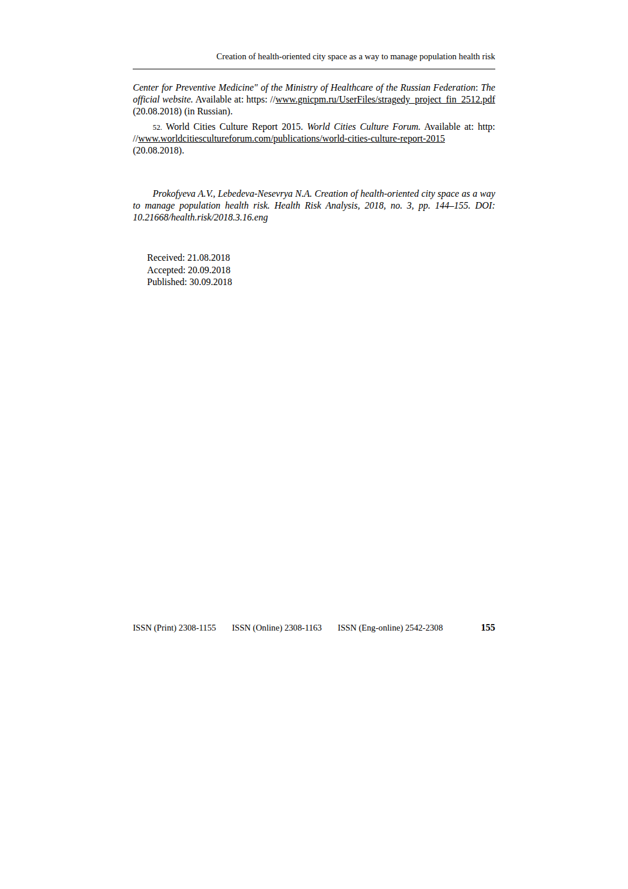Creation of health-oriented city space as a way to manage population health risk
Center for Preventive Medicine" of the Ministry of Healthcare of the Russian Federation: The official website. Available at: https: //www.gnicpm.ru/UserFiles/stragedy_project_fin_2512.pdf (20.08.2018) (in Russian).
52. World Cities Culture Report 2015. World Cities Culture Forum. Available at: http: //www.worldcitiescultureforum.com/publications/world-cities-culture-report-2015 (20.08.2018).
Prokofyeva A.V., Lebedeva-Nesevrya N.A. Creation of health-oriented city space as a way to manage population health risk. Health Risk Analysis, 2018, no. 3, pp. 144–155. DOI: 10.21668/health.risk/2018.3.16.eng
Received: 21.08.2018
Accepted: 20.09.2018
Published: 30.09.2018
ISSN (Print) 2308-1155 ISSN (Online) 2308-1163 ISSN (Eng-online) 2542-2308
155